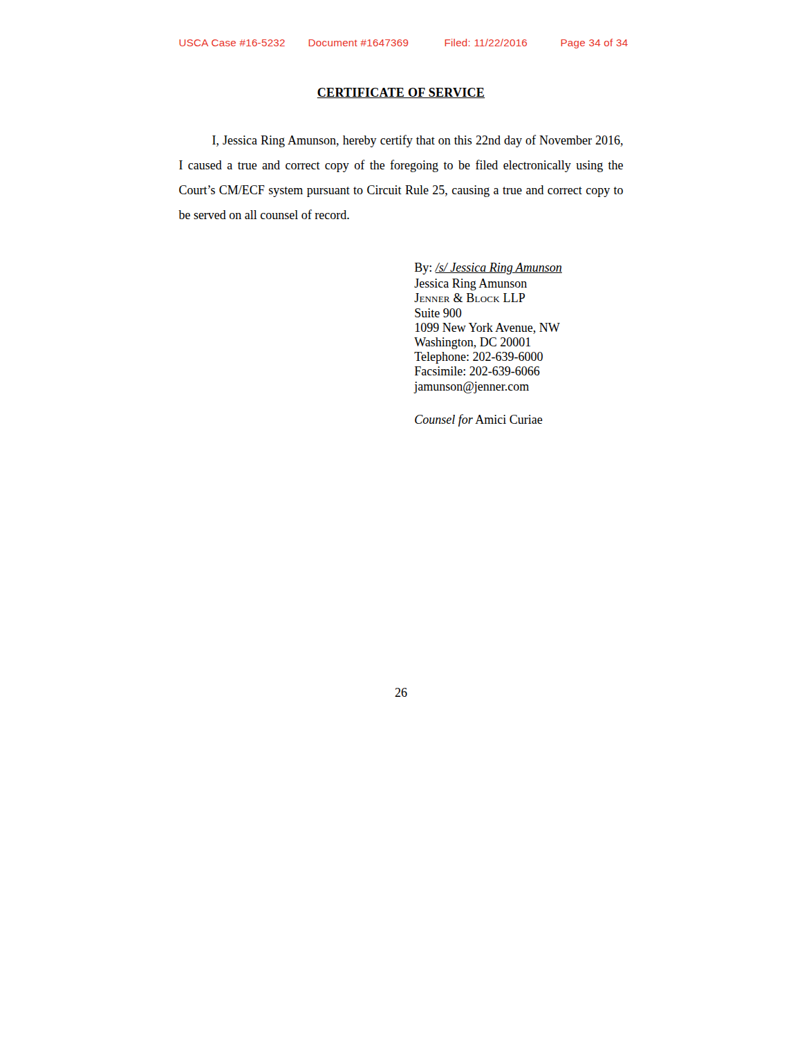USCA Case #16-5232 Document #1647369 Filed: 11/22/2016 Page 34 of 34
CERTIFICATE OF SERVICE
I, Jessica Ring Amunson, hereby certify that on this 22nd day of November 2016, I caused a true and correct copy of the foregoing to be filed electronically using the Court’s CM/ECF system pursuant to Circuit Rule 25, causing a true and correct copy to be served on all counsel of record.
By: /s/ Jessica Ring Amunson
Jessica Ring Amunson
Jenner & Block LLP
Suite 900
1099 New York Avenue, NW
Washington, DC 20001
Telephone: 202-639-6000
Facsimile: 202-639-6066
jamunson@jenner.com
Counsel for Amici Curiae
26